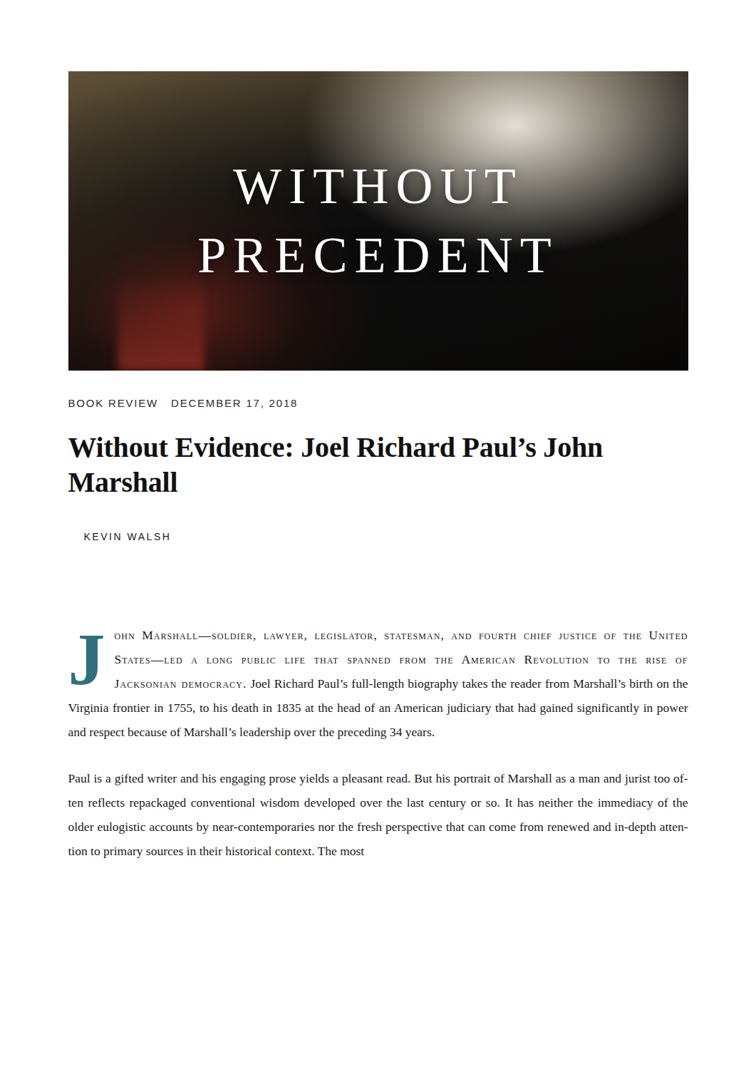Without Precedent
BOOK REVIEW DECEMBER 17, 2018
Without Evidence: Joel Richard Paul’s John Marshall
Kevin Walsh
John Marshall—soldier, lawyer, legislator, statesman, and fourth chief justice of the United States—led a long public life that spanned from the American Revolution to the rise of Jacksonian democracy. Joel Richard Paul’s full-length biography takes the reader from Marshall’s birth on the Virginia frontier in 1755, to his death in 1835 at the head of an American judiciary that had gained significantly in power and respect because of Marshall’s leadership over the preceding 34 years.
Paul is a gifted writer and his engaging prose yields a pleasant read. But his portrait of Marshall as a man and jurist too often reflects repackaged conventional wisdom developed over the last century or so. It has neither the immediacy of the older eulogistic accounts by near-contemporaries nor the fresh perspective that can come from renewed and in-depth attention to primary sources in their historical context. The most